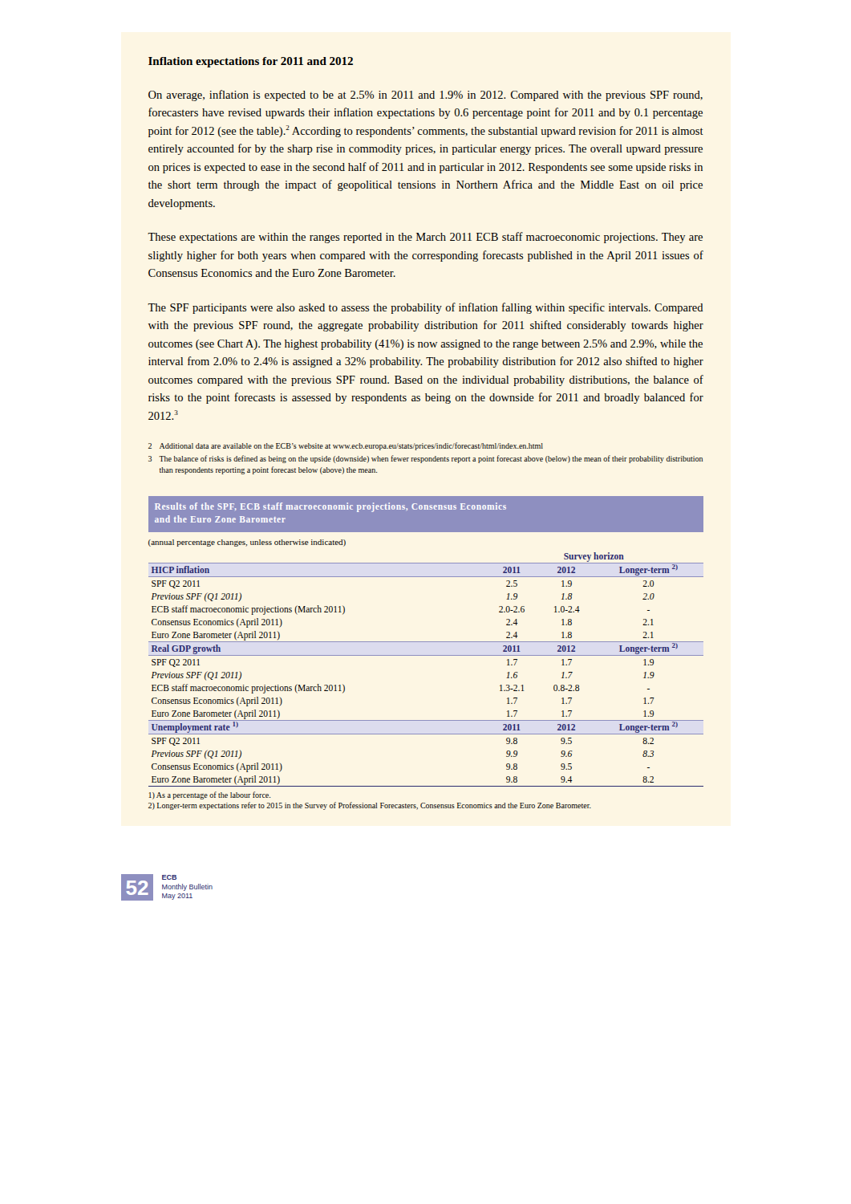Inflation expectations for 2011 and 2012
On average, inflation is expected to be at 2.5% in 2011 and 1.9% in 2012. Compared with the previous SPF round, forecasters have revised upwards their inflation expectations by 0.6 percentage point for 2011 and by 0.1 percentage point for 2012 (see the table).2 According to respondents’ comments, the substantial upward revision for 2011 is almost entirely accounted for by the sharp rise in commodity prices, in particular energy prices. The overall upward pressure on prices is expected to ease in the second half of 2011 and in particular in 2012. Respondents see some upside risks in the short term through the impact of geopolitical tensions in Northern Africa and the Middle East on oil price developments.
These expectations are within the ranges reported in the March 2011 ECB staff macroeconomic projections. They are slightly higher for both years when compared with the corresponding forecasts published in the April 2011 issues of Consensus Economics and the Euro Zone Barometer.
The SPF participants were also asked to assess the probability of inflation falling within specific intervals. Compared with the previous SPF round, the aggregate probability distribution for 2011 shifted considerably towards higher outcomes (see Chart A). The highest probability (41%) is now assigned to the range between 2.5% and 2.9%, while the interval from 2.0% to 2.4% is assigned a 32% probability. The probability distribution for 2012 also shifted to higher outcomes compared with the previous SPF round. Based on the individual probability distributions, the balance of risks to the point forecasts is assessed by respondents as being on the downside for 2011 and broadly balanced for 2012.3
2 Additional data are available on the ECB’s website at www.ecb.europa.eu/stats/prices/indic/forecast/html/index.en.html
3 The balance of risks is defined as being on the upside (downside) when fewer respondents report a point forecast above (below) the mean of their probability distribution than respondents reporting a point forecast below (above) the mean.
Results of the SPF, ECB staff macroeconomic projections, Consensus Economics
and the Euro Zone Barometer
(annual percentage changes, unless otherwise indicated)
| | Survey horizon |
| HICP inflation | 2011 | 2012 | Longer-term 2) |
| SPF Q2 2011 | 2.5 | 1.9 | 2.0 |
| Previous SPF (Q1 2011) | 1.9 | 1.8 | 2.0 |
| ECB staff macroeconomic projections (March 2011) | 2.0-2.6 | 1.0-2.4 | - |
| Consensus Economics (April 2011) | 2.4 | 1.8 | 2.1 |
| Euro Zone Barometer (April 2011) | 2.4 | 1.8 | 2.1 |
| Real GDP growth | 2011 | 2012 | Longer-term 2) |
| SPF Q2 2011 | 1.7 | 1.7 | 1.9 |
| Previous SPF (Q1 2011) | 1.6 | 1.7 | 1.9 |
| ECB staff macroeconomic projections (March 2011) | 1.3-2.1 | 0.8-2.8 | - |
| Consensus Economics (April 2011) | 1.7 | 1.7 | 1.7 |
| Euro Zone Barometer (April 2011) | 1.7 | 1.7 | 1.9 |
| Unemployment rate 1) | 2011 | 2012 | Longer-term 2) |
| SPF Q2 2011 | 9.8 | 9.5 | 8.2 |
| Previous SPF (Q1 2011) | 9.9 | 9.6 | 8.3 |
| Consensus Economics (April 2011) | 9.8 | 9.5 | - |
| Euro Zone Barometer (April 2011) | 9.8 | 9.4 | 8.2 |
1) As a percentage of the labour force.
2) Longer-term expectations refer to 2015 in the Survey of Professional Forecasters, Consensus Economics and the Euro Zone Barometer.
52 ECB
Monthly Bulletin
May 2011